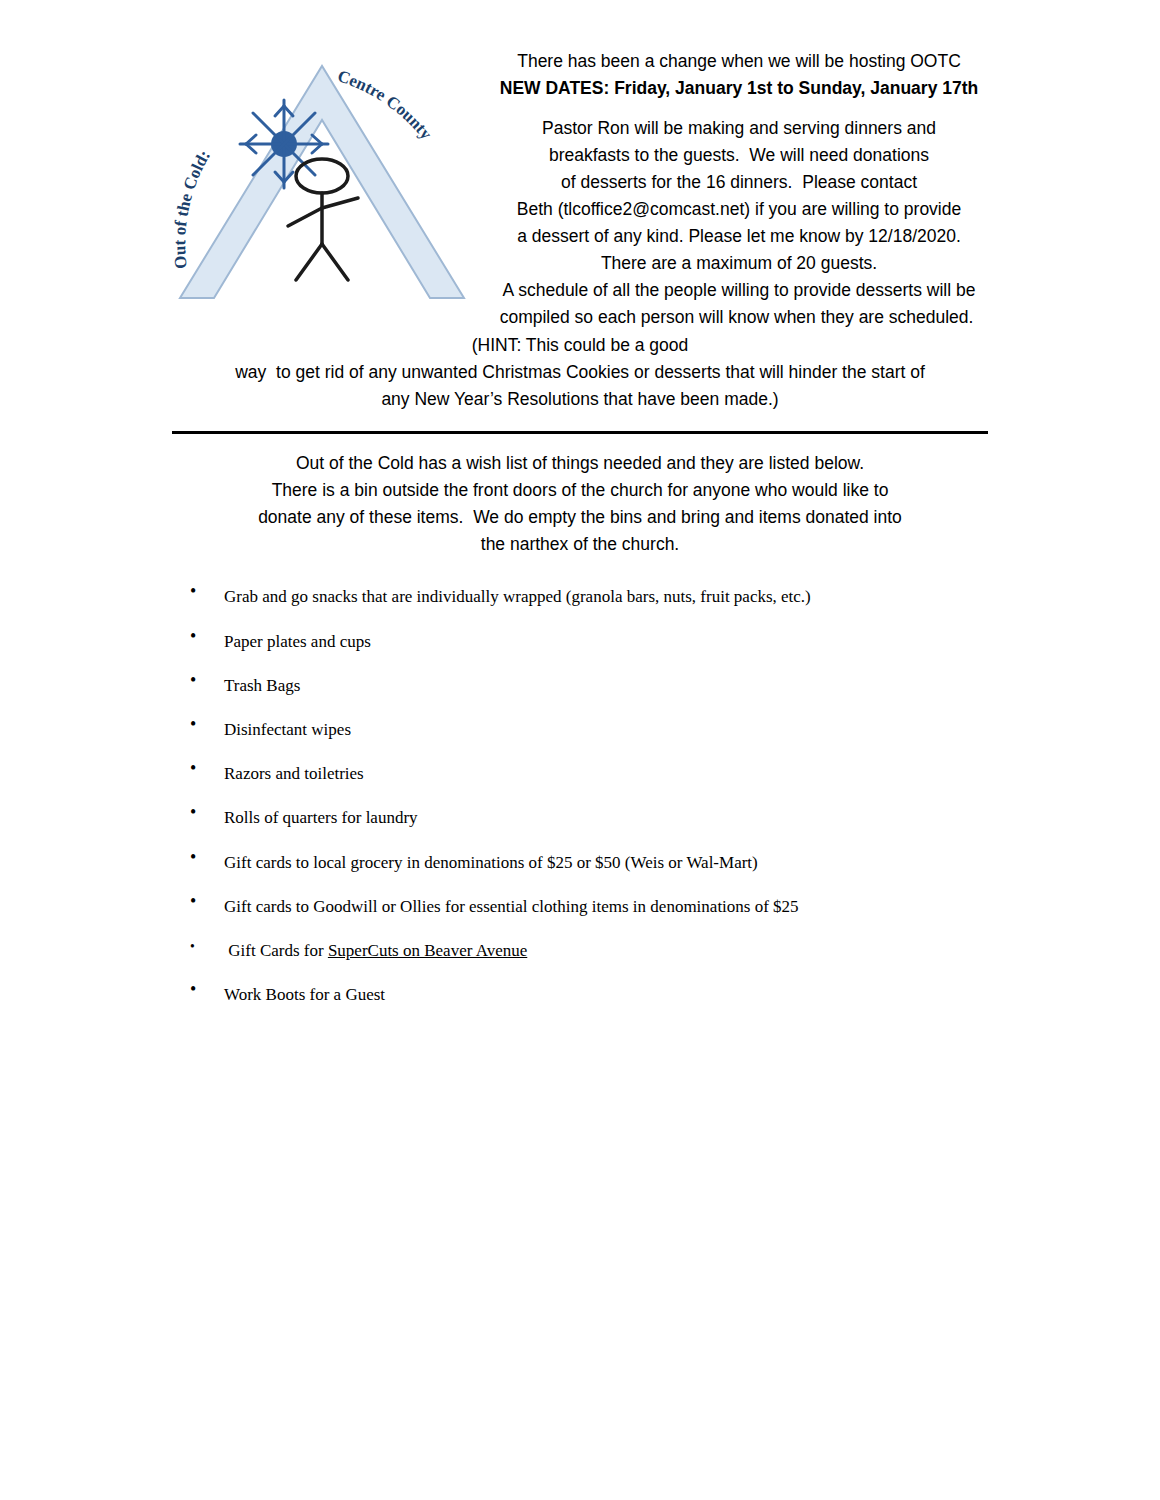Out of the Cold: Centre County logo Out of the Cold: Centre County
There has been a change when we will be hosting OOTC
NEW DATES: Friday, January 1st to Sunday, January 17th
Pastor Ron will be making and serving dinners and
breakfasts to the guests. We will need donations
of desserts for the 16 dinners. Please contact
Beth (tlcoffice2@comcast.net) if you are willing to provide
a dessert of any kind. Please let me know by 12/18/2020.
There are a maximum of 20 guests.
A schedule of all the people willing to provide desserts will be
compiled so each person will know when they are scheduled. (HINT: This could be a good
way to get rid of any unwanted Christmas Cookies or desserts that will hinder the start of
any New Year’s Resolutions that have been made.)
Out of the Cold has a wish list of things needed and they are listed below.
There is a bin outside the front doors of the church for anyone who would like to
donate any of these items. We do empty the bins and bring and items donated into
the narthex of the church.
Grab and go snacks that are individually wrapped (granola bars, nuts, fruit packs, etc.)
Paper plates and cups
Trash Bags
Disinfectant wipes
Razors and toiletries
Rolls of quarters for laundry
Gift cards to local grocery in denominations of $25 or $50 (Weis or Wal-Mart)
Gift cards to Goodwill or Ollies for essential clothing items in denominations of $25
Gift Cards for SuperCuts on Beaver Avenue
Work Boots for a Guest